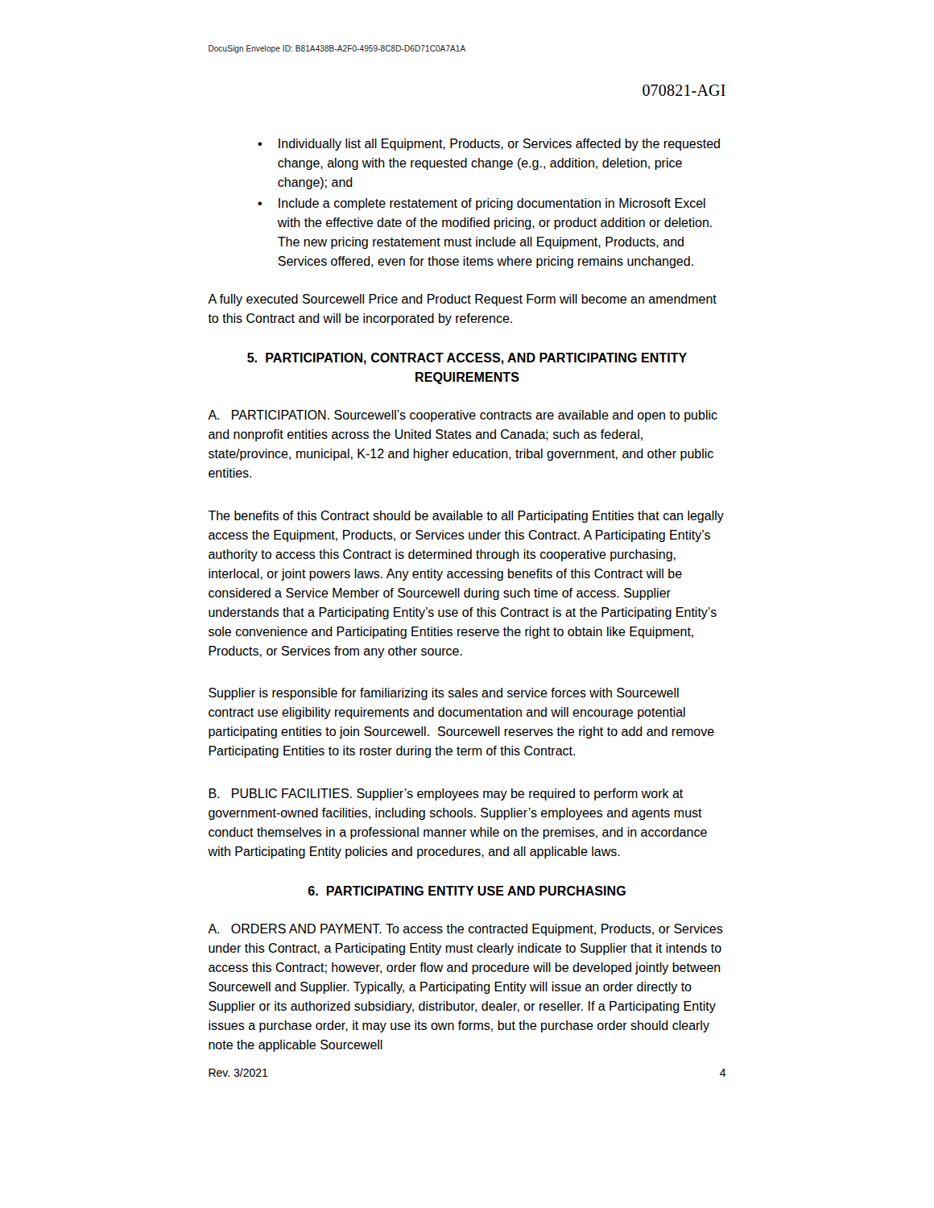DocuSign Envelope ID: B81A438B-A2F0-4959-8C8D-D6D71C0A7A1A
070821-AGI
Individually list all Equipment, Products, or Services affected by the requested change, along with the requested change (e.g., addition, deletion, price change); and
Include a complete restatement of pricing documentation in Microsoft Excel with the effective date of the modified pricing, or product addition or deletion. The new pricing restatement must include all Equipment, Products, and Services offered, even for those items where pricing remains unchanged.
A fully executed Sourcewell Price and Product Request Form will become an amendment to this Contract and will be incorporated by reference.
5. PARTICIPATION, CONTRACT ACCESS, AND PARTICIPATING ENTITY REQUIREMENTS
A. PARTICIPATION. Sourcewell’s cooperative contracts are available and open to public and nonprofit entities across the United States and Canada; such as federal, state/province, municipal, K-12 and higher education, tribal government, and other public entities.
The benefits of this Contract should be available to all Participating Entities that can legally access the Equipment, Products, or Services under this Contract. A Participating Entity’s authority to access this Contract is determined through its cooperative purchasing, interlocal, or joint powers laws. Any entity accessing benefits of this Contract will be considered a Service Member of Sourcewell during such time of access. Supplier understands that a Participating Entity’s use of this Contract is at the Participating Entity’s sole convenience and Participating Entities reserve the right to obtain like Equipment, Products, or Services from any other source.
Supplier is responsible for familiarizing its sales and service forces with Sourcewell contract use eligibility requirements and documentation and will encourage potential participating entities to join Sourcewell. Sourcewell reserves the right to add and remove Participating Entities to its roster during the term of this Contract.
B. PUBLIC FACILITIES. Supplier’s employees may be required to perform work at government-owned facilities, including schools. Supplier’s employees and agents must conduct themselves in a professional manner while on the premises, and in accordance with Participating Entity policies and procedures, and all applicable laws.
6. PARTICIPATING ENTITY USE AND PURCHASING
A. ORDERS AND PAYMENT. To access the contracted Equipment, Products, or Services under this Contract, a Participating Entity must clearly indicate to Supplier that it intends to access this Contract; however, order flow and procedure will be developed jointly between Sourcewell and Supplier. Typically, a Participating Entity will issue an order directly to Supplier or its authorized subsidiary, distributor, dealer, or reseller. If a Participating Entity issues a purchase order, it may use its own forms, but the purchase order should clearly note the applicable Sourcewell
Rev. 3/2021 4